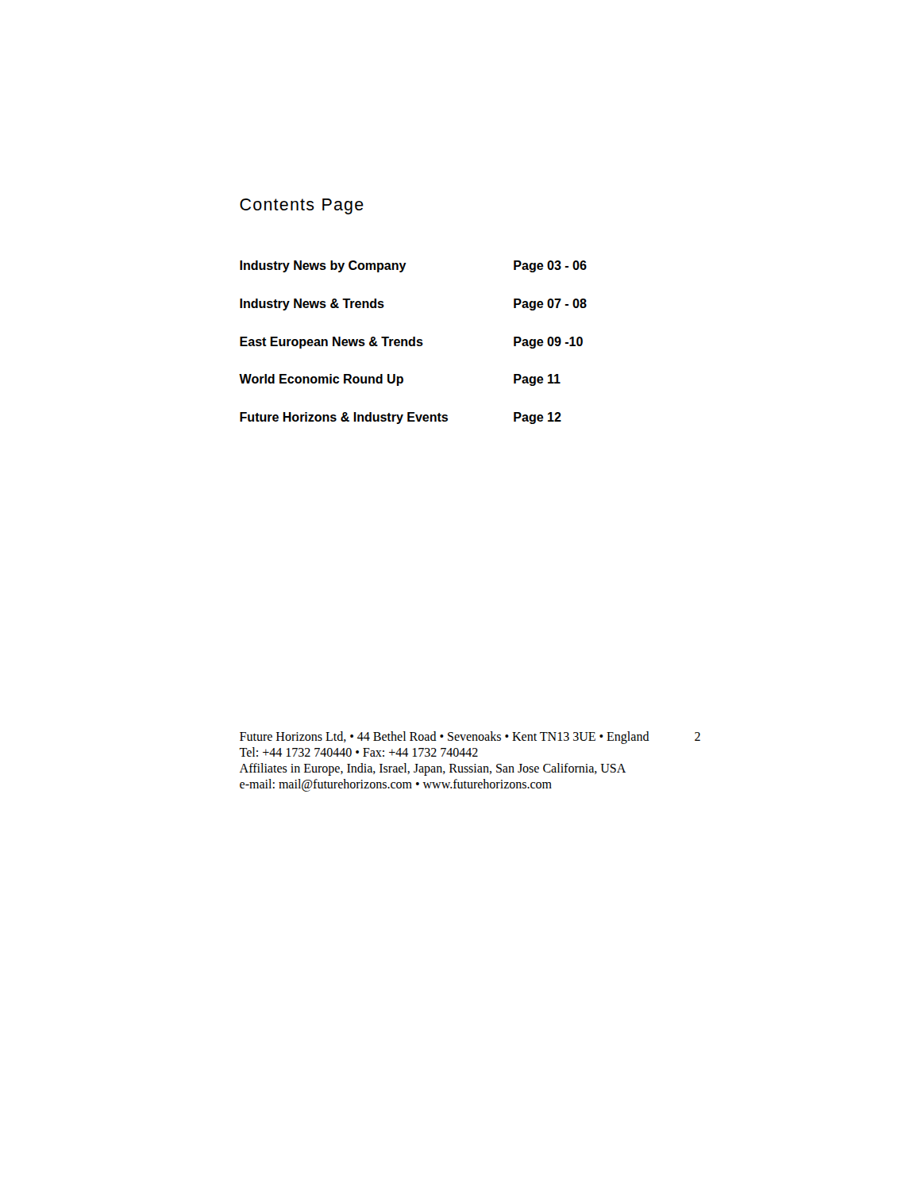Contents Page
| Industry News by Company | Page 03 - 06 |
| Industry News & Trends | Page 07 - 08 |
| East European News & Trends | Page 09 -10 |
| World Economic Round Up | Page 11 |
| Future Horizons & Industry Events | Page 12 |
2
Future Horizons Ltd, • 44 Bethel Road • Sevenoaks • Kent TN13 3UE • England
Tel: +44 1732 740440 • Fax: +44 1732 740442
Affiliates in Europe, India, Israel, Japan, Russian, San Jose California, USA
e-mail: mail@futurehorizons.com • www.futurehorizons.com